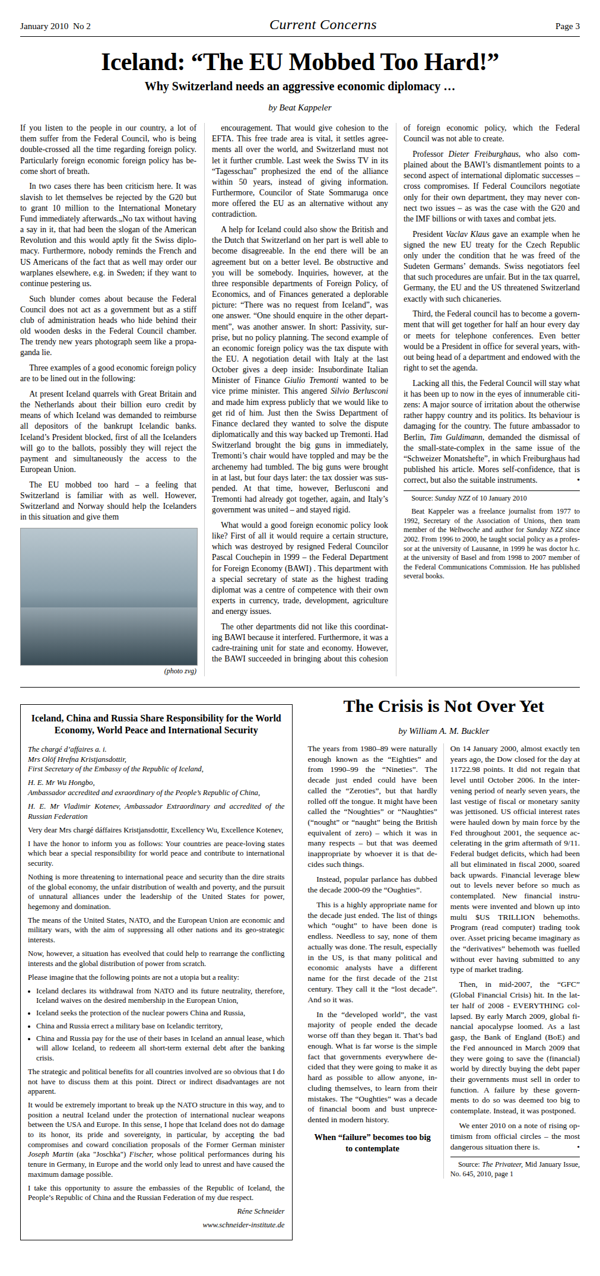January 2010 No 2
Current Concerns
Page 3
Iceland: “The EU Mobbed Too Hard!”
Why Switzerland needs an aggressive economic diplomacy …
by Beat Kappeler
If you listen to the people in our country, a lot of them suffer from the Federal Council, who is being double-crossed all the time regarding foreign policy. Particularly foreign economic foreign policy has become short of breath.
In two cases there has been criticism here. It was slavish to let themselves be rejected by the G20 but to grant 10 million to the International Monetary Fund immediately afterwards.„No tax without having a say in it, that had been the slogan of the American Revolution and this would aptly fit the Swiss diplomacy. Furthermore, nobody reminds the French and US Americans of the fact that as well may order our warplanes elsewhere, e.g. in Sweden; if they want to continue pestering us.
Such blunder comes about because the Federal Council does not act as a government but as a stiff club of administration heads who hide behind their old wooden desks in the Federal Council chamber. The trendy new years photograph seem like a propaganda lie.
Three examples of a good economic foreign policy are to be lined out in the following:
At present Iceland quarrels with Great Britain and the Netherlands about their billion euro credit by means of which Iceland was demanded to reimburse all depositors of the bankrupt Icelandic banks. Iceland’s President blocked, first of all the Icelanders will go to the ballots, possibly they will reject the payment and simultaneously the access to the European Union.
The EU mobbed too hard – a feeling that Switzerland is familiar with as well. However, Switzerland and Norway should help the Icelanders in this situation and give them
(photo zvg)
encouragement. That would give cohesion to the EFTA. This free trade area is vital, it settles agreements all over the world, and Switzerland must not let it further crumble. Last week the Swiss TV in its “Tagesschau” prophesized the end of the alliance within 50 years, instead of giving information. Furthermore, Councilor of State Sommaruga once more offered the EU as an alternative without any contradiction.
A help for Iceland could also show the British and the Dutch that Switzerland on her part is well able to become disagreeable. In the end there will be an agreement but on a better level. Be obstructive and you will be somebody. Inquiries, however, at the three responsible departments of Foreign Policy, of Economics, and of Finances generated a deplorable picture: “There was no request from Iceland”, was one answer. “One should enquire in the other department”, was another answer. In short: Passivity, surprise, but no policy planning. The second example of an economic foreign policy was the tax dispute with the EU. A negotiation detail with Italy at the last October gives a deep inside: Insubordinate Italian Minister of Finance Giulio Tremonti wanted to be vice prime minister. This angered Silvio Berlusconi and made him express publicly that we would like to get rid of him. Just then the Swiss Department of Finance declared they wanted to solve the dispute diplomatically and this way backed up Tremonti. Had Switzerland brought the big guns in immediately, Tremonti’s chair would have toppled and may be the archenemy had tumbled. The big guns were brought in at last, but four days later: the tax dossier was suspended. At that time, however, Berlusconi and Tremonti had already got together, again, and Italy’s government was united – and stayed rigid.
What would a good foreign economic policy look like? First of all it would require a certain structure, which was destroyed by resigned Federal Councilor Pascal Couchepin in 1999 – the Federal Department for Foreign Economy (BAWI) . This department with a special secretary of state as the highest trading diplomat was a centre of competence with their own experts in currency, trade, development, agriculture and energy issues.
The other departments did not like this coordinating BAWI because it interfered. Furthermore, it was a cadre-training unit for state and economy. However, the BAWI succeeded in bringing about this cohesion of foreign economic policy, which the Federal Council was not able to create.
Professor Dieter Freiburghaus, who also complained about the BAWI’s dismantlement points to a second aspect of international diplomatic successes – cross compromises. If Federal Councilors negotiate only for their own department, they may never connect two issues – as was the case with the G20 and the IMF billions or with taxes and combat jets.
President Vaclav Klaus gave an example when he signed the new EU treaty for the Czech Republic only under the condition that he was freed of the Sudeten Germans’ demands. Swiss negotiators feel that such procedures are unfair. But in the tax quarrel, Germany, the EU and the US threatened Switzerland exactly with such chicaneries.
Third, the Federal council has to become a government that will get together for half an hour every day or meets for telephone conferences. Even better would be a President in office for several years, without being head of a department and endowed with the right to set the agenda.
Lacking all this, the Federal Council will stay what it has been up to now in the eyes of innumerable citizens: A major source of irritation about the otherwise rather happy country and its politics. Its behaviour is damaging for the country. The future ambassador to Berlin, Tim Guldimann, demanded the dismissal of the small-state-complex in the same issue of the “Schweizer Monatshefte”, in which Freiburghaus had published his article. Mores self-confidence, that is correct, but also the suitable instruments. •
Source: Sunday NZZ of 10 January 2010
Beat Kappeler was a freelance journalist from 1977 to 1992, Secretary of the Association of Unions, then team member of the Weltwoche and author for Sunday NZZ since 2002. From 1996 to 2000, he taught social policy as a professor at the university of Lausanne, in 1999 he was doctor h.c. at the university of Basel and from 1998 to 2007 member of the Federal Communications Commission. He has published several books.
Iceland, China and Russia Share Responsibility for the World Economy, World Peace and International Security
The chargé d’affaires a. i.
Mrs Olöf Hrefna Kristjansdottir,
First Secretary of the Embassy of the Republic of Iceland,
H. E. Mr Wu Hongbo,
Ambassador accredited and exraordinary of the People’s Republic of China,
H. E. Mr Vladimir Kotenev, Ambassador Extraordinary and accredited of the Russian Federation
Very dear Mrs chargé dáffaires Kristjansdottir, Excellency Wu, Excellence Kotenev,
I have the honor to inform you as follows: Your countries are peace-loving states which bear a special responsibility for world peace and contribute to international security.
Nothing is more threatening to international peace and security than the dire straits of the global economy, the unfair distribution of wealth and poverty, and the pursuit of unnatural alliances under the leadership of the United States for power, hegemony and domination.
The means of the United States, NATO, and the European Union are economic and military wars, with the aim of suppressing all other nations and its geo-strategic interests.
Now, however, a situation has eveolved that could help to rearrange the conflicting interests and the global distribution of power from scratch.
Please imagine that the following points are not a utopia but a reality:
Iceland declares its withdrawal from NATO and its future neutrality, therefore, Iceland waives on the desired membership in the European Union,
Iceland seeks the protection of the nuclear powers China and Russia,
China and Russia errect a military base on Icelandic territory,
China and Russia pay for the use of their bases in Iceland an annual lease, which will allow Iceland, to redeeem all short-term external debt after the banking crisis.
The strategic and political benefits for all countries involved are so obvious that I do not have to discuss them at this point. Direct or indirect disadvantages are not apparent.
It would be extremely important to break up the NATO structure in this way, and to position a neutral Iceland under the protection of international nuclear weapons between the USA and Europe. In this sense, I hope that Iceland does not do damage to its honor, its pride and sovereignty, in particular, by accepting the bad compromises and coward conciliation proposals of the Former German minister Joseph Martin (aka "Joschka") Fischer, whose political performances during his tenure in Germany, in Europe and the world only lead to unrest and have caused the maximum damage possible.
I take this opportunity to assure the embassies of the Republic of Iceland, the People’s Republic of China and the Russian Federation of my due respect.
Réne Schneider
www.schneider-institute.de
The Crisis is Not Over Yet
by William A. M. Buckler
The years from 1980–89 were naturally enough known as the “Eighties” and from 1990–99 the “Nineties”. The decade just ended could have been called the “Zeroties”, but that hardly rolled off the tongue. It might have been called the “Noughties” or “Naughties” (“nought” or “naught” being the British equivalent of zero) – which it was in many respects – but that was deemed inappropriate by whoever it is that decides such things.
Instead, popular parlance has dubbed the decade 2000-09 the “Oughties”.
This is a highly appropriate name for the decade just ended. The list of things which “ought” to have been done is endless. Needless to say, none of them actually was done. The result, especially in the US, is that many political and economic analysts have a different name for the first decade of the 21st century. They call it the “lost decade”. And so it was.
In the “developed world”, the vast majority of people ended the decade worse off than they began it. That’s bad enough. What is far worse is the simple fact that governments everywhere decided that they were going to make it as hard as possible to allow anyone, including themselves, to learn from their mistakes. The “Oughties” was a decade of financial boom and bust unprecedented in modern history.
When “failure” becomes too big
to contemplate
On 14 January 2000, almost exactly ten years ago, the Dow closed for the day at 11722.98 points. It did not regain that level until October 2006. In the intervening period of nearly seven years, the last vestige of fiscal or monetary sanity was jettisoned. US official interest rates were hauled down by main force by the Fed throughout 2001, the sequence accelerating in the grim aftermath of 9/11. Federal budget deficits, which had been all but eliminated in fiscal 2000, soared back upwards. Financial leverage blew out to levels never before so much as contemplated. New financial instruments were invented and blown up into multi $US TRILLION behemoths. Program (read computer) trading took over. Asset pricing became imaginary as the “derivatives” behemoth was fuelled without ever having submitted to any type of market trading.
Then, in mid-2007, the “GFC” (Global Financial Crisis) hit. In the latter half of 2008 - EVERYTHING collapsed. By early March 2009, global financial apocalypse loomed. As a last gasp, the Bank of England (BoE) and the Fed announced in March 2009 that they were going to save the (financial) world by directly buying the debt paper their governments must sell in order to function. A failure by these governments to do so was deemed too big to contemplate. Instead, it was postponed.
We enter 2010 on a note of rising optimism from official circles – the most dangerous situation there is. •
Source: The Privateer, Mid January Issue, No. 645, 2010, page 1